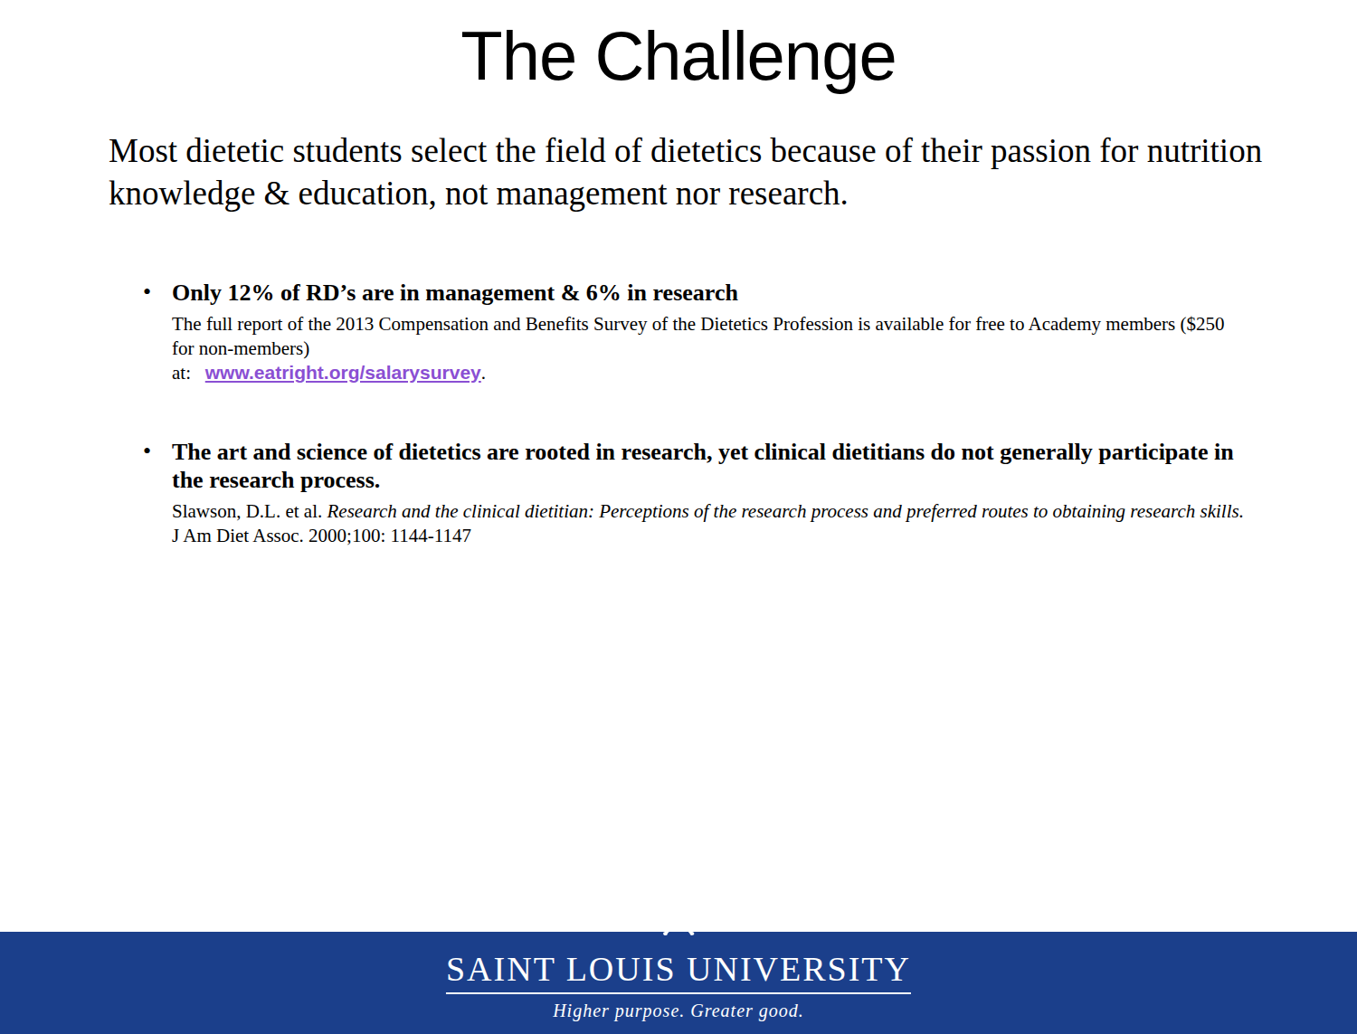The Challenge
Most dietetic students select the field of dietetics because of their passion for nutrition knowledge & education, not management nor research.
• Only 12% of RD’s are in management & 6% in research The full report of the 2013 Compensation and Benefits Survey of the Dietetics Profession is available for free to Academy members ($250 for non-members)
at: www.eatright.org/salarysurvey.
• The art and science of dietetics are rooted in research, yet clinical dietitians do not generally participate in the research process. Slawson, D.L. et al. Research and the clinical dietitian: Perceptions of the research process and preferred routes to obtaining research skills. J Am Diet Assoc. 2000;100: 1144-1147
⚔
SAINT LOUIS UNIVERSITY
Higher purpose. Greater good.